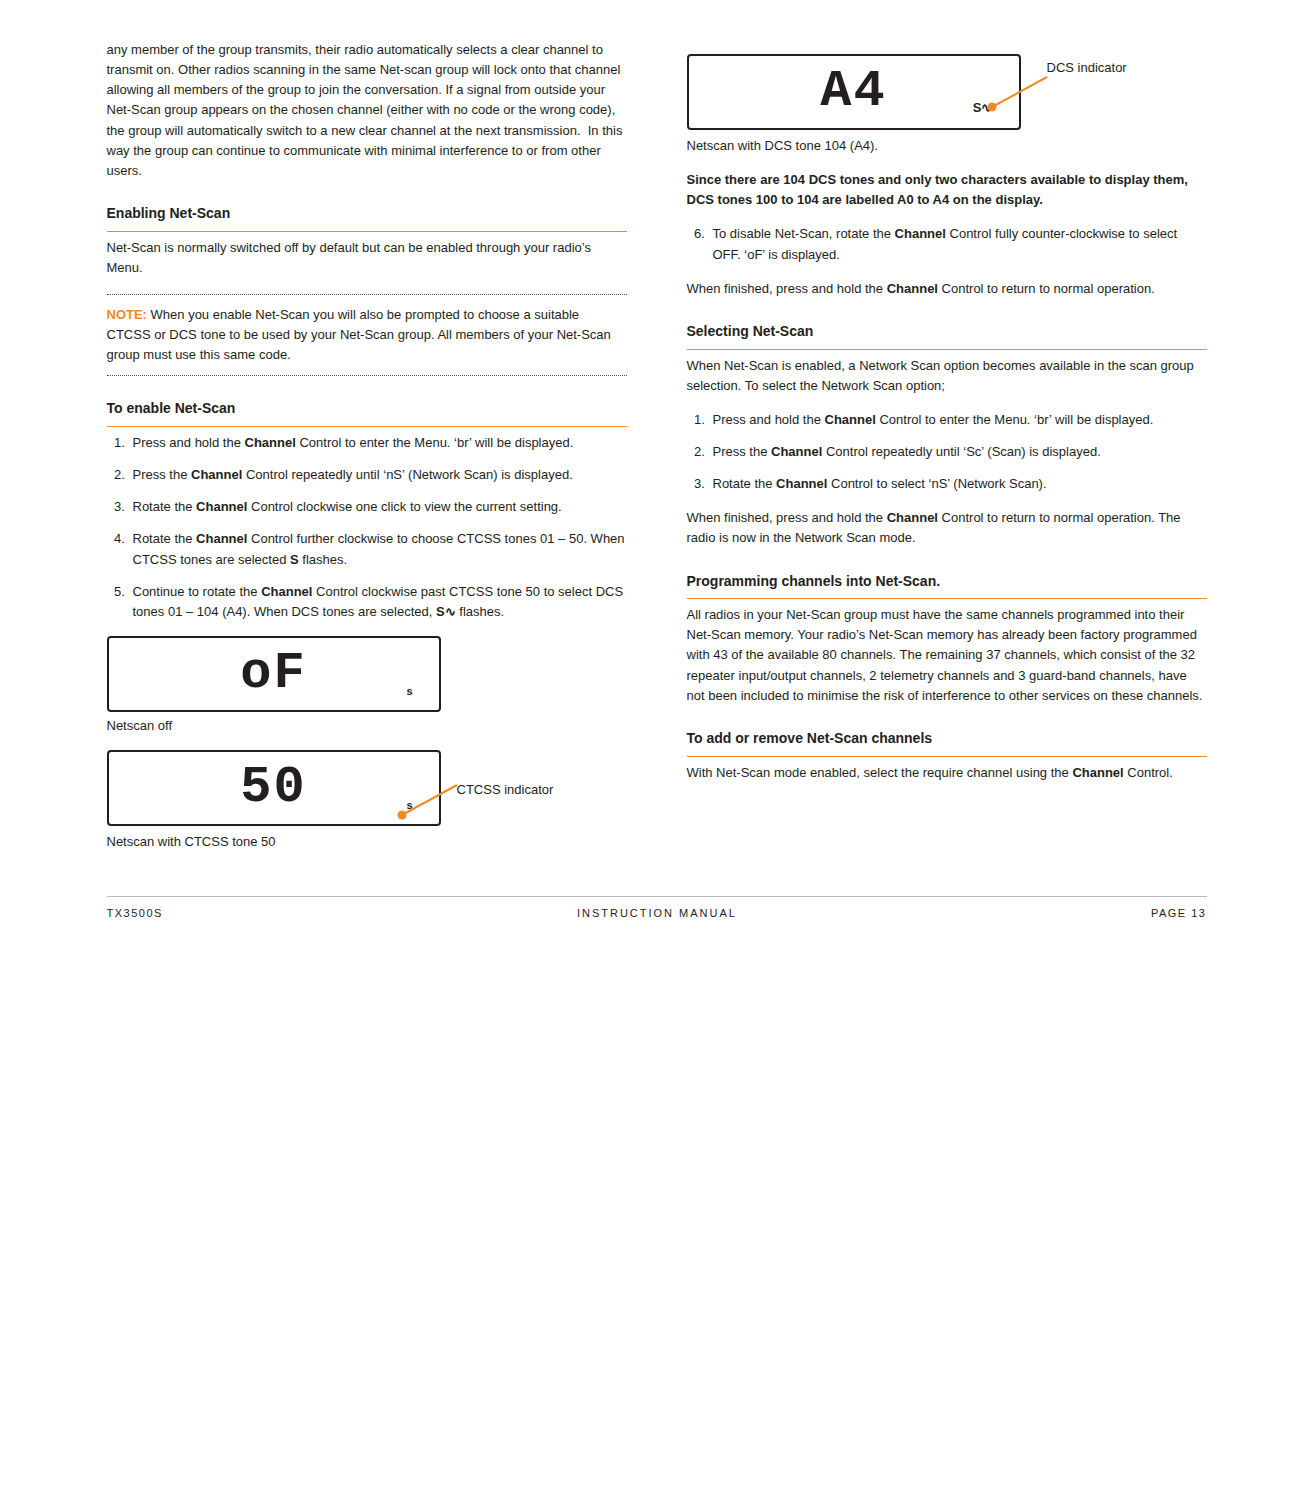any member of the group transmits, their radio automatically selects a clear channel to transmit on. Other radios scanning in the same Net-scan group will lock onto that channel allowing all members of the group to join the conversation. If a signal from outside your Net-Scan group appears on the chosen channel (either with no code or the wrong code), the group will automatically switch to a new clear channel at the next transmission. In this way the group can continue to communicate with minimal interference to or from other users.
Enabling Net-Scan
Net-Scan is normally switched off by default but can be enabled through your radio’s Menu.
NOTE: When you enable Net-Scan you will also be prompted to choose a suitable CTCSS or DCS tone to be used by your Net-Scan group. All members of your Net-Scan group must use this same code.
To enable Net-Scan
Press and hold the Channel Control to enter the Menu. ‘br’ will be displayed.
Press the Channel Control repeatedly until ‘nS’ (Network Scan) is displayed.
Rotate the Channel Control clockwise one click to view the current setting.
Rotate the Channel Control further clockwise to choose CTCSS tones 01 – 50. When CTCSS tones are selected S flashes.
Continue to rotate the Channel Control clockwise past CTCSS tone 50 to select DCS tones 01 – 104 (A4). When DCS tones are selected, S∿ flashes.
oF s
Netscan off
50 s
CTCSS indicator
Netscan with CTCSS tone 50
A4 S∿
DCS indicator
Netscan with DCS tone 104 (A4).
Since there are 104 DCS tones and only two characters available to display them, DCS tones 100 to 104 are labelled A0 to A4 on the display.
To disable Net-Scan, rotate the Channel Control fully counter-clockwise to select OFF. ‘oF’ is displayed.
When finished, press and hold the Channel Control to return to normal operation.
Selecting Net-Scan
When Net-Scan is enabled, a Network Scan option becomes available in the scan group selection. To select the Network Scan option;
Press and hold the Channel Control to enter the Menu. ‘br’ will be displayed.
Press the Channel Control repeatedly until ‘Sc’ (Scan) is displayed.
Rotate the Channel Control to select ‘nS’ (Network Scan).
When finished, press and hold the Channel Control to return to normal operation. The radio is now in the Network Scan mode.
Programming channels into Net-Scan.
All radios in your Net-Scan group must have the same channels programmed into their Net-Scan memory. Your radio’s Net-Scan memory has already been factory programmed with 43 of the available 80 channels. The remaining 37 channels, which consist of the 32 repeater input/output channels, 2 telemetry channels and 3 guard-band channels, have not been included to minimise the risk of interference to other services on these channels.
To add or remove Net-Scan channels
With Net-Scan mode enabled, select the require channel using the Channel Control.
TX3500S INSTRUCTION MANUAL PAGE 13